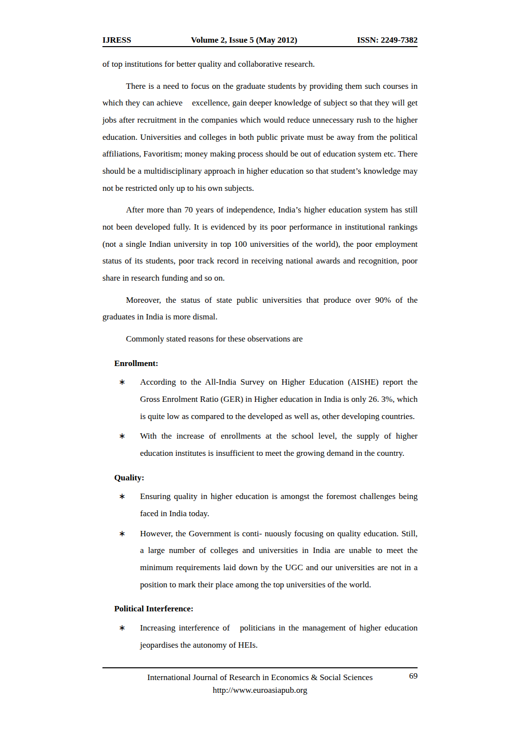IJRESS
Volume 2, Issue 5 (May 2012)
ISSN: 2249-7382
of top institutions for better quality and collaborative research.
There is a need to focus on the graduate students by providing them such courses in which they can achieve excellence, gain deeper knowledge of subject so that they will get jobs after recruitment in the companies which would reduce unnecessary rush to the higher education. Universities and colleges in both public private must be away from the political affiliations, Favoritism; money making process should be out of education system etc. There should be a multidisciplinary approach in higher education so that student’s knowledge may not be restricted only up to his own subjects.
After more than 70 years of independence, India’s higher education system has still not been developed fully. It is evidenced by its poor performance in institutional rankings (not a single Indian university in top 100 universities of the world), the poor employment status of its students, poor track record in receiving national awards and recognition, poor share in research funding and so on.
Moreover, the status of state public universities that produce over 90% of the graduates in India is more dismal.
Commonly stated reasons for these observations are
Enrollment:
According to the All-India Survey on Higher Education (AISHE) report the Gross Enrolment Ratio (GER) in Higher education in India is only 26. 3%, which is quite low as compared to the developed as well as, other developing countries.
With the increase of enrollments at the school level, the supply of higher education institutes is insufficient to meet the growing demand in the country.
Quality:
Ensuring quality in higher education is amongst the foremost challenges being faced in India today.
However, the Government is conti- nuously focusing on quality education. Still, a large number of colleges and universities in India are unable to meet the minimum requirements laid down by the UGC and our universities are not in a position to mark their place among the top universities of the world.
Political Interference:
Increasing interference of politicians in the management of higher education jeopardises the autonomy of HEIs.
International Journal of Research in Economics & Social Sciences
http://www.euroasiapub.org
69